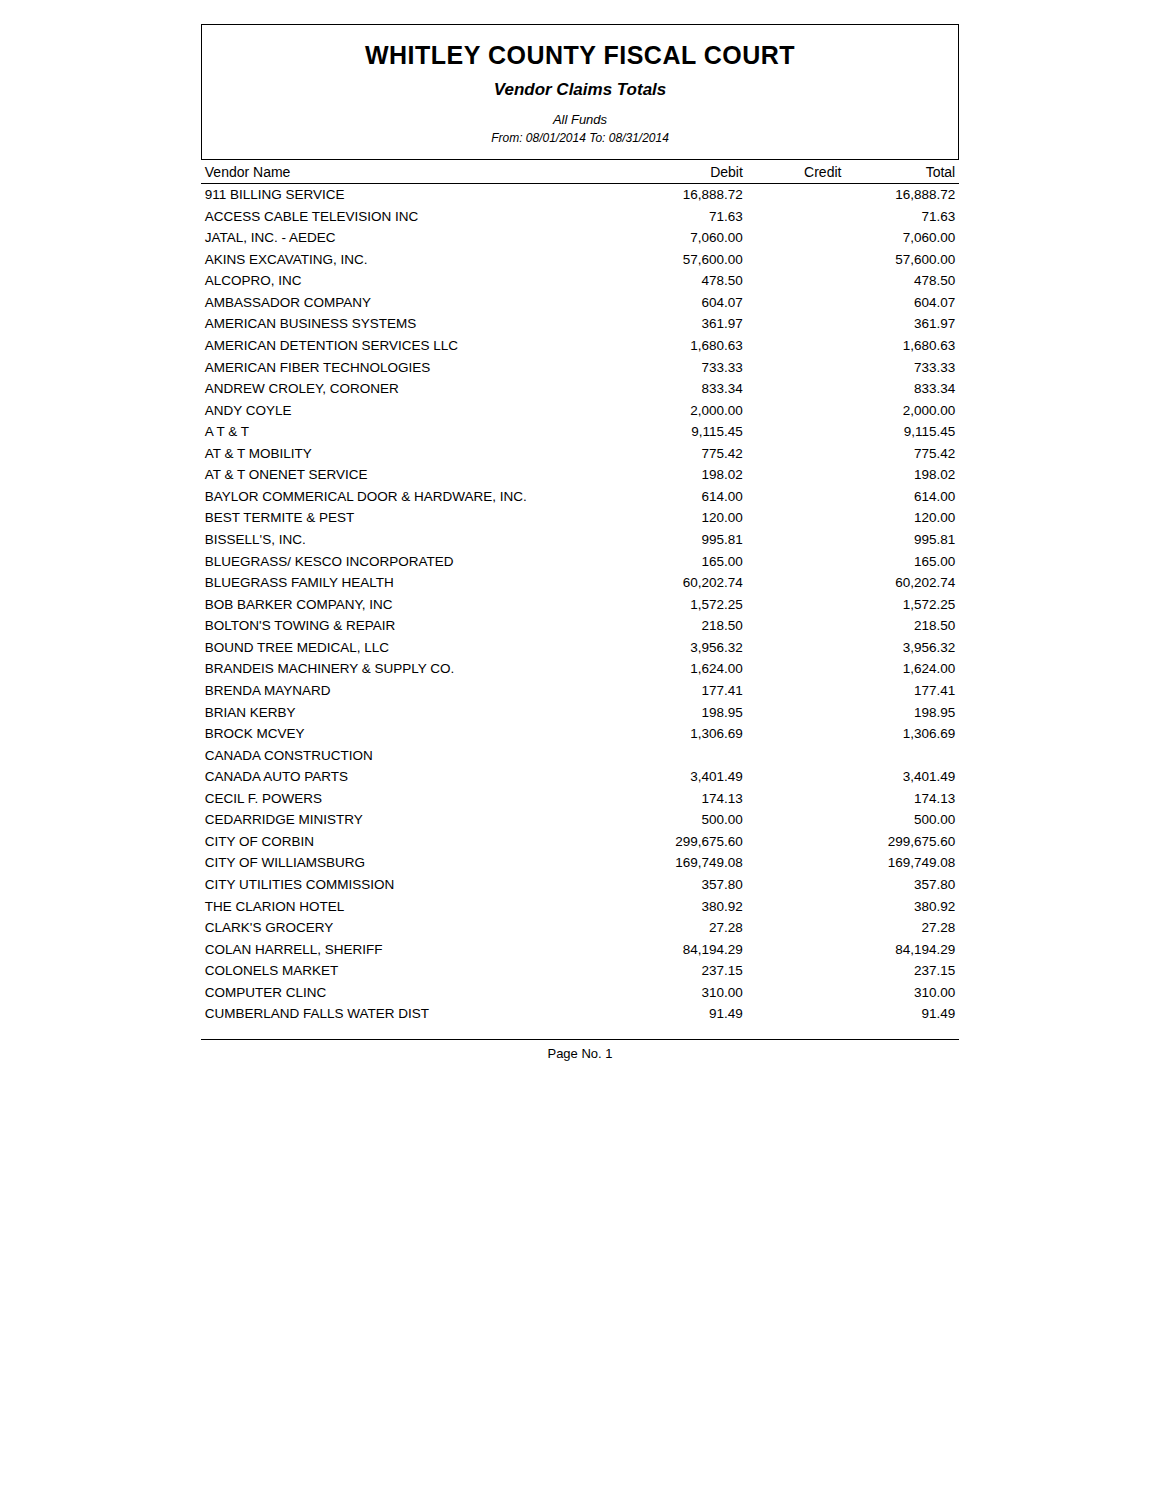WHITLEY COUNTY FISCAL COURT
Vendor Claims Totals
All Funds
From: 08/01/2014 To: 08/31/2014
| Vendor Name | Debit | Credit | Total |
| --- | --- | --- | --- |
| 911 BILLING SERVICE | 16,888.72 | | 16,888.72 |
| ACCESS CABLE TELEVISION INC | 71.63 | | 71.63 |
| JATAL, INC. - AEDEC | 7,060.00 | | 7,060.00 |
| AKINS EXCAVATING, INC. | 57,600.00 | | 57,600.00 |
| ALCOPRO, INC | 478.50 | | 478.50 |
| AMBASSADOR COMPANY | 604.07 | | 604.07 |
| AMERICAN BUSINESS SYSTEMS | 361.97 | | 361.97 |
| AMERICAN DETENTION SERVICES LLC | 1,680.63 | | 1,680.63 |
| AMERICAN FIBER TECHNOLOGIES | 733.33 | | 733.33 |
| ANDREW CROLEY, CORONER | 833.34 | | 833.34 |
| ANDY COYLE | 2,000.00 | | 2,000.00 |
| A T & T | 9,115.45 | | 9,115.45 |
| AT & T MOBILITY | 775.42 | | 775.42 |
| AT & T ONENET SERVICE | 198.02 | | 198.02 |
| BAYLOR COMMERICAL DOOR & HARDWARE, INC. | 614.00 | | 614.00 |
| BEST TERMITE & PEST | 120.00 | | 120.00 |
| BISSELL'S, INC. | 995.81 | | 995.81 |
| BLUEGRASS/ KESCO INCORPORATED | 165.00 | | 165.00 |
| BLUEGRASS FAMILY HEALTH | 60,202.74 | | 60,202.74 |
| BOB BARKER COMPANY, INC | 1,572.25 | | 1,572.25 |
| BOLTON'S TOWING & REPAIR | 218.50 | | 218.50 |
| BOUND TREE MEDICAL, LLC | 3,956.32 | | 3,956.32 |
| BRANDEIS MACHINERY & SUPPLY CO. | 1,624.00 | | 1,624.00 |
| BRENDA MAYNARD | 177.41 | | 177.41 |
| BRIAN KERBY | 198.95 | | 198.95 |
| BROCK MCVEY | 1,306.69 | | 1,306.69 |
| CANADA CONSTRUCTION | | | |
| CANADA AUTO PARTS | 3,401.49 | | 3,401.49 |
| CECIL F. POWERS | 174.13 | | 174.13 |
| CEDARRIDGE MINISTRY | 500.00 | | 500.00 |
| CITY OF CORBIN | 299,675.60 | | 299,675.60 |
| CITY OF WILLIAMSBURG | 169,749.08 | | 169,749.08 |
| CITY UTILITIES COMMISSION | 357.80 | | 357.80 |
| THE CLARION HOTEL | 380.92 | | 380.92 |
| CLARK'S GROCERY | 27.28 | | 27.28 |
| COLAN HARRELL, SHERIFF | 84,194.29 | | 84,194.29 |
| COLONELS MARKET | 237.15 | | 237.15 |
| COMPUTER CLINC | 310.00 | | 310.00 |
| CUMBERLAND FALLS WATER DIST | 91.49 | | 91.49 |
Page No. 1